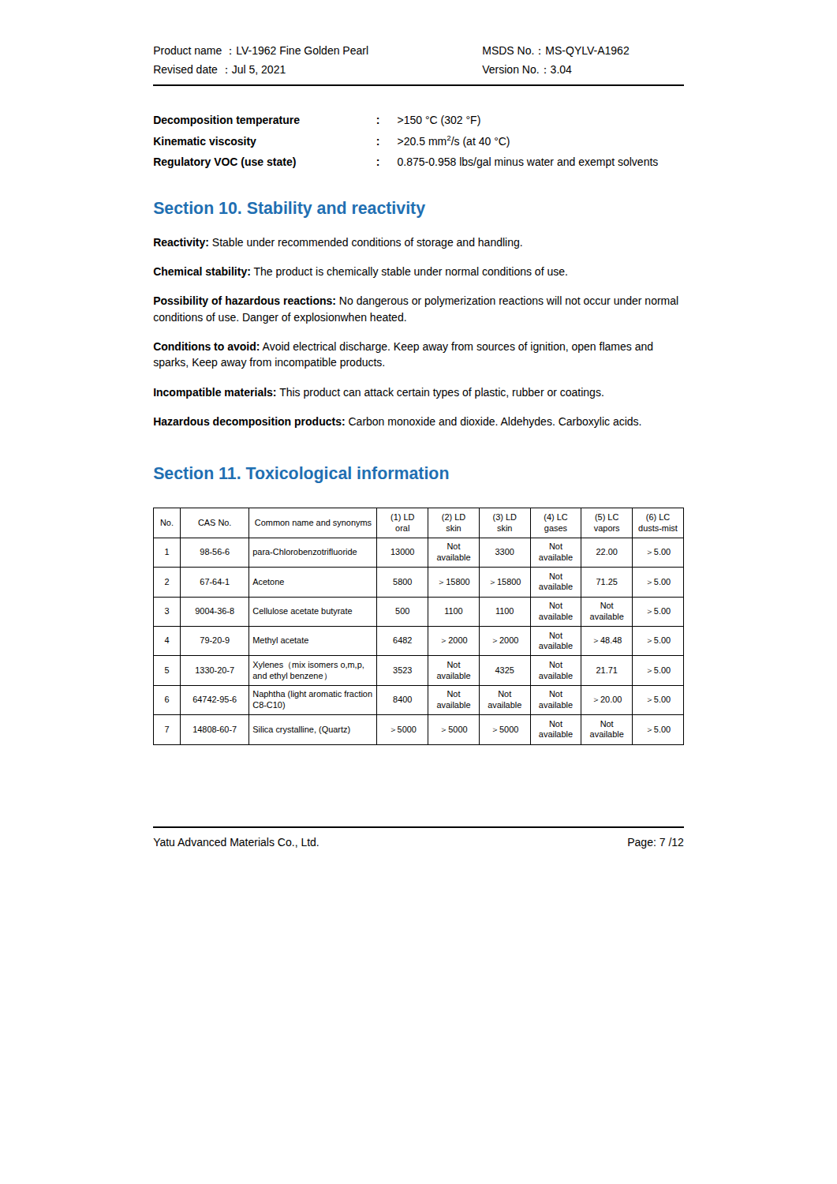| Product name ：LV-1962 Fine Golden Pearl | MSDS No.：MS-QYLV-A1962 |
| Revised date ：Jul 5, 2021 | Version No.：3.04 |
| Decomposition temperature | : | >150 °C (302 °F) |
| Kinematic viscosity | : | >20.5 mm 2 /s (at 40 °C) |
| Regulatory VOC (use state) | : | 0.875-0.958 lbs/gal minus water and exempt solvents |
Section 10. Stability and reactivity
Reactivity: Stable under recommended conditions of storage and handling.
Chemical stability: The product is chemically stable under normal conditions of use.
Possibility of hazardous reactions: No dangerous or polymerization reactions will not occur under normal conditions of use. Danger of explosionwhen heated.
Conditions to avoid: Avoid electrical discharge. Keep away from sources of ignition, open flames and sparks, Keep away from incompatible products.
Incompatible materials: This product can attack certain types of plastic, rubber or coatings.
Hazardous decomposition products: Carbon monoxide and dioxide. Aldehydes. Carboxylic acids.
Section 11. Toxicological information
| No. | CAS No. | Common name and synonyms | (1) LD oral | (2) LD skin | (3) LD skin | (4) LC gases | (5) LC vapors | (6) LC dusts-mist |
| --- | --- | --- | --- | --- | --- | --- | --- | --- |
| 1 | 98-56-6 | para-Chlorobenzotrifluoride | 13000 | Not available | 3300 | Not available | 22.00 | ＞5.00 |
| 2 | 67-64-1 | Acetone | 5800 | ＞15800 | ＞15800 | Not available | 71.25 | ＞5.00 |
| 3 | 9004-36-8 | Cellulose acetate butyrate | 500 | 1100 | 1100 | Not available | Not available | ＞5.00 |
| 4 | 79-20-9 | Methyl acetate | 6482 | ＞2000 | ＞2000 | Not available | ＞48.48 | ＞5.00 |
| 5 | 1330-20-7 | Xylenes（mix isomers o,m,p, and ethyl benzene） | 3523 | Not available | 4325 | Not available | 21.71 | ＞5.00 |
| 6 | 64742-95-6 | Naphtha (light aromatic fraction C8-C10) | 8400 | Not available | Not available | Not available | ＞20.00 | ＞5.00 |
| 7 | 14808-60-7 | Silica crystalline, (Quartz) | ＞5000 | ＞5000 | ＞5000 | Not available | Not available | ＞5.00 |
| Yatu Advanced Materials Co., Ltd. | Page: 7 /12 |